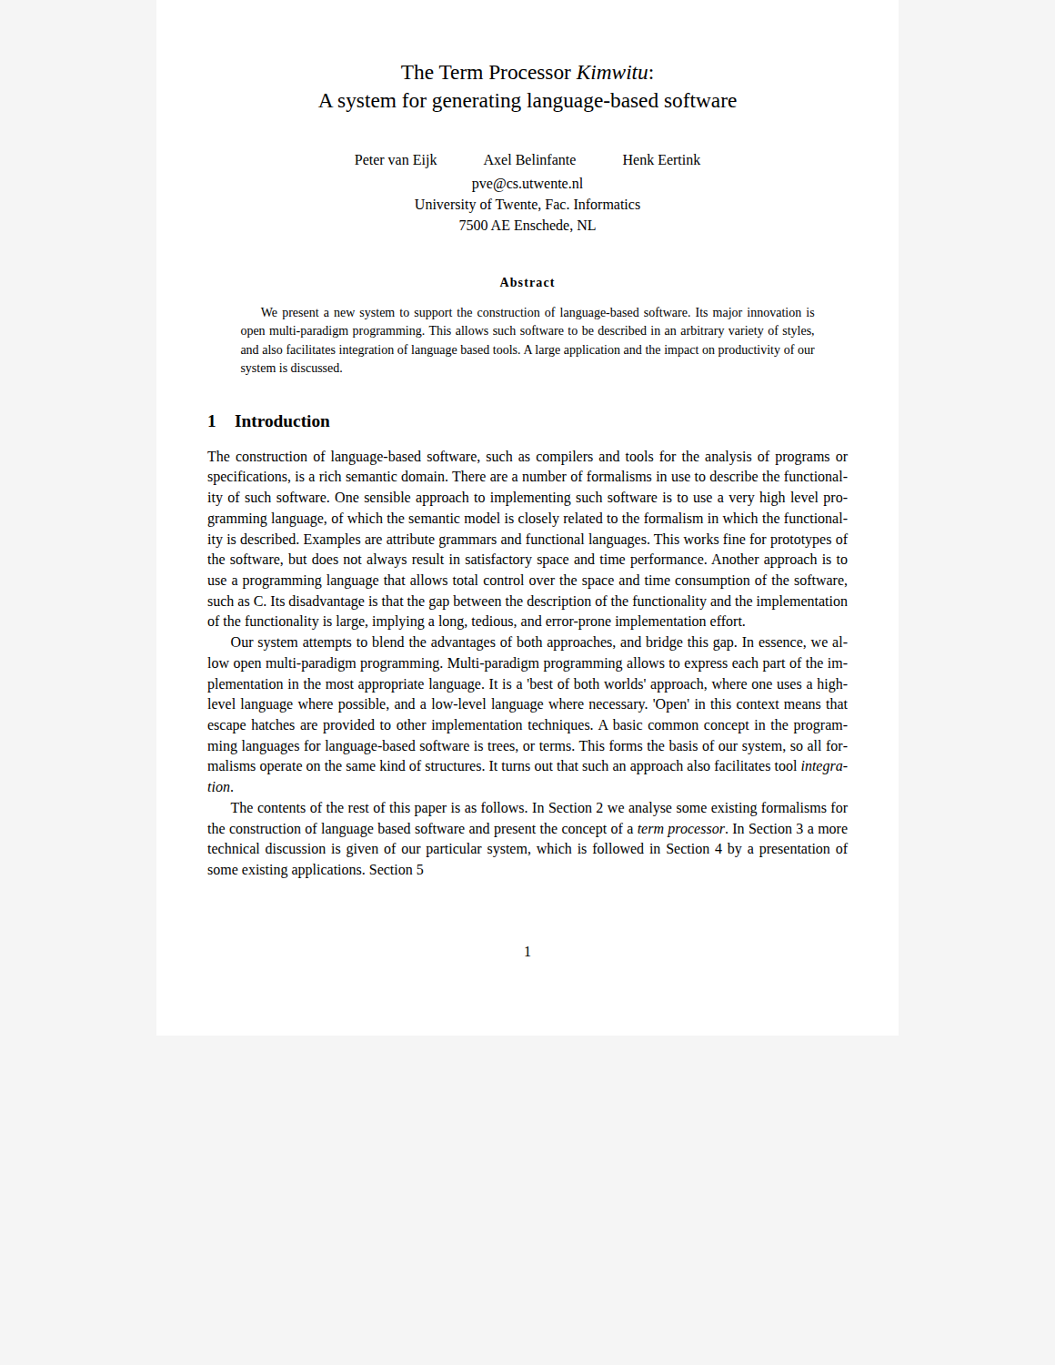The Term Processor Kimwitu:
A system for generating language-based software
Peter van Eijk Axel Belinfante Henk Eertink pve@cs.utwente.nl
University of Twente, Fac. Informatics
7500 AE Enschede, NL
Abstract
We present a new system to support the construction of language-based software. Its major innovation is open multi-paradigm programming. This allows such software to be described in an arbitrary variety of styles, and also facilitates integration of language based tools. A large application and the impact on productivity of our system is discussed.
1 Introduction
The construction of language-based software, such as compilers and tools for the analysis of programs or specifications, is a rich semantic domain. There are a number of formalisms in use to describe the functionality of such software. One sensible approach to implementing such software is to use a very high level programming language, of which the semantic model is closely related to the formalism in which the functionality is described. Examples are attribute grammars and functional languages. This works fine for prototypes of the software, but does not always result in satisfactory space and time performance. Another approach is to use a programming language that allows total control over the space and time consumption of the software, such as C. Its disadvantage is that the gap between the description of the functionality and the implementation of the functionality is large, implying a long, tedious, and error-prone implementation effort.
Our system attempts to blend the advantages of both approaches, and bridge this gap. In essence, we allow open multi-paradigm programming. Multi-paradigm programming allows to express each part of the implementation in the most appropriate language. It is a 'best of both worlds' approach, where one uses a high-level language where possible, and a low-level language where necessary. 'Open' in this context means that escape hatches are provided to other implementation techniques. A basic common concept in the programming languages for language-based software is trees, or terms. This forms the basis of our system, so all formalisms operate on the same kind of structures. It turns out that such an approach also facilitates tool integration.
The contents of the rest of this paper is as follows. In Section 2 we analyse some existing formalisms for the construction of language based software and present the concept of a term processor. In Section 3 a more technical discussion is given of our particular system, which is followed in Section 4 by a presentation of some existing applications. Section 5
1